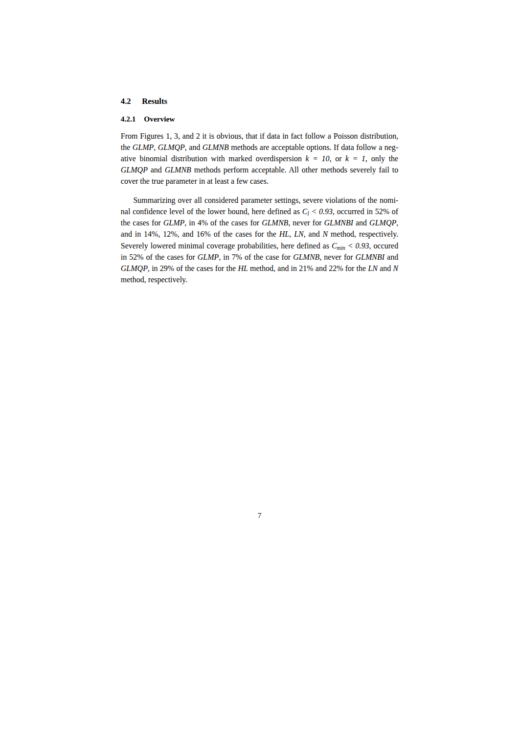4.2 Results
4.2.1 Overview
From Figures 1, 3, and 2 it is obvious, that if data in fact follow a Poisson distribution, the GLMP, GLMQP, and GLMNB methods are acceptable options. If data follow a negative binomial distribution with marked overdispersion k = 10, or k = 1, only the GLMQP and GLMNB methods perform acceptable. All other methods severely fail to cover the true parameter in at least a few cases.
Summarizing over all considered parameter settings, severe violations of the nominal confidence level of the lower bound, here defined as Cl < 0.93, occurred in 52% of the cases for GLMP, in 4% of the cases for GLMNB, never for GLMNBI and GLMQP, and in 14%, 12%, and 16% of the cases for the HL, LN, and N method, respectively. Severely lowered minimal coverage probabilities, here defined as Cmin < 0.93, occured in 52% of the cases for GLMP, in 7% of the case for GLMNB, never for GLMNBI and GLMQP, in 29% of the cases for the HL method, and in 21% and 22% for the LN and N method, respectively.
7